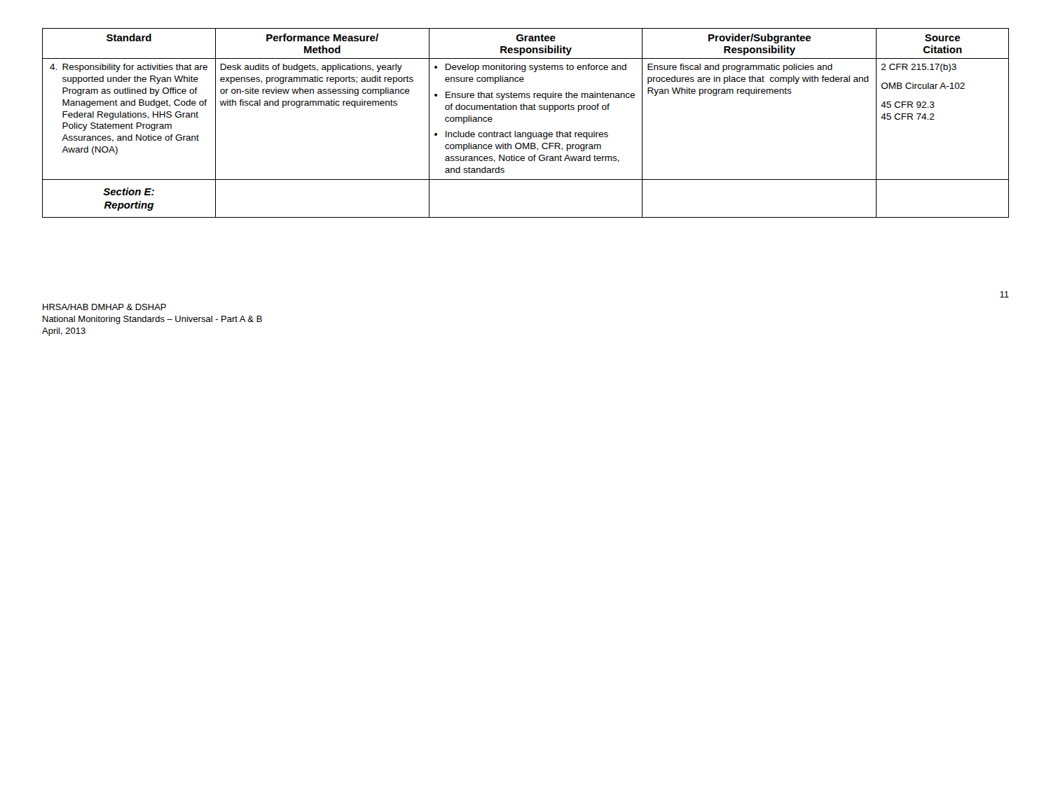| Standard | Performance Measure/ Method | Grantee Responsibility | Provider/Subgrantee Responsibility | Source Citation |
| --- | --- | --- | --- | --- |
| Responsibility for activities that are supported under the Ryan White Program as outlined by Office of Management and Budget, Code of Federal Regulations, HHS Grant Policy Statement Program Assurances, and Notice of Grant Award (NOA) | Desk audits of budgets, applications, yearly expenses, programmatic reports; audit reports or on-site review when assessing compliance with fiscal and programmatic requirements | Develop monitoring systems to enforce and ensure compliance Ensure that systems require the maintenance of documentation that supports proof of compliance Include contract language that requires compliance with OMB, CFR, program assurances, Notice of Grant Award terms, and standards | Ensure fiscal and programmatic policies and procedures are in place that comply with federal and Ryan White program requirements | 2 CFR 215.17(b)3 OMB Circular A-102 45 CFR 92.3 45 CFR 74.2 |
| Section E: Reporting | | | | |
11
HRSA/HAB DMHAP & DSHAP
National Monitoring Standards – Universal - Part A & B
April, 2013